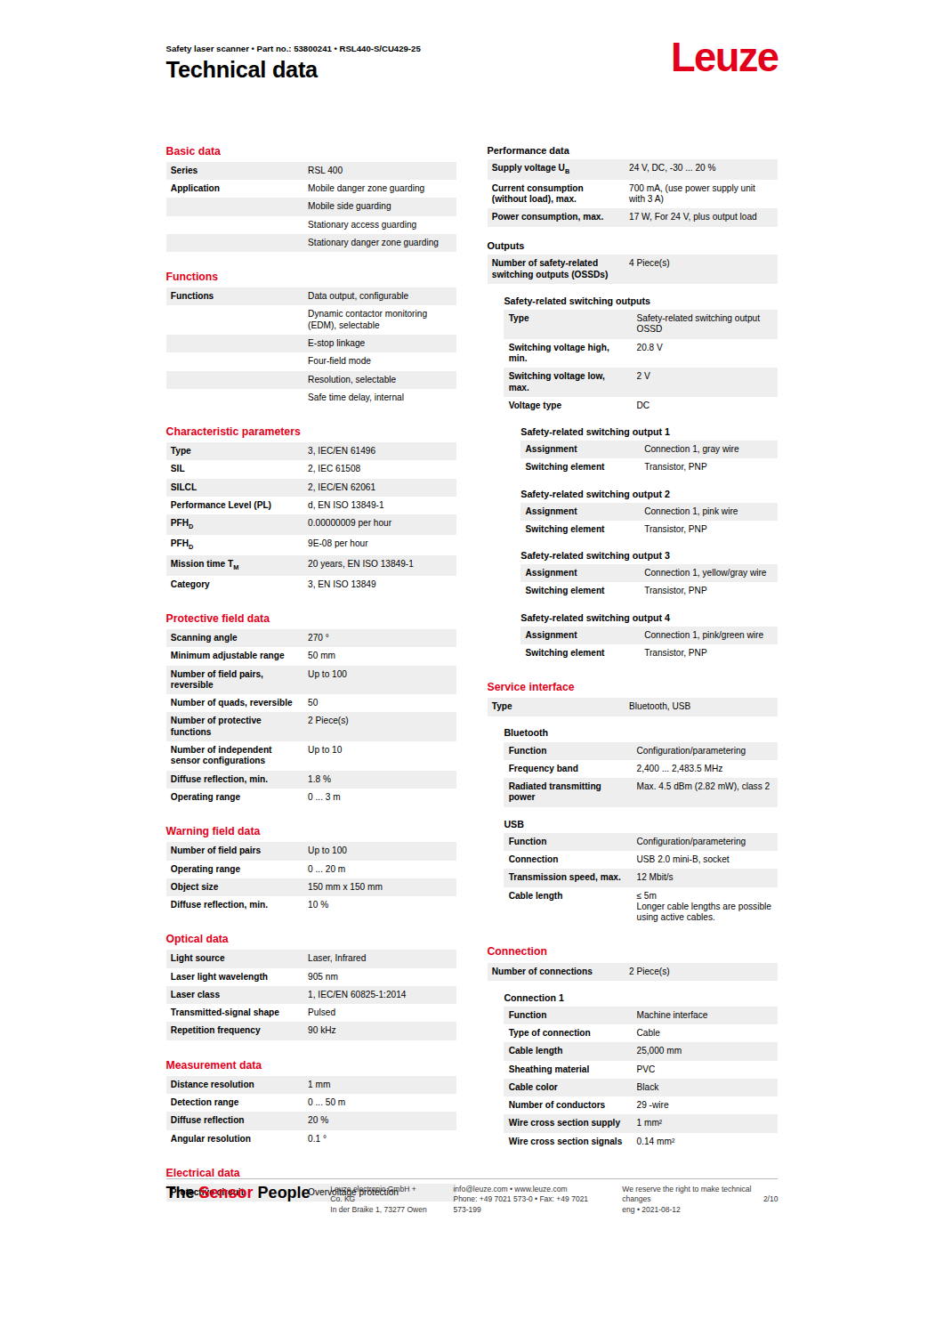Leuze
Safety laser scanner • Part no.: 53800241 • RSL440-S/CU429-25
Technical data
Basic data
| Series | RSL 400 |
| Application | Mobile danger zone guarding |
| | Mobile side guarding |
| | Stationary access guarding |
| | Stationary danger zone guarding |
Functions
| Functions | Data output, configurable |
| | Dynamic contactor monitoring (EDM), selectable |
| | E-stop linkage |
| | Four-field mode |
| | Resolution, selectable |
| | Safe time delay, internal |
Characteristic parameters
| Type | 3, IEC/EN 61496 |
| SIL | 2, IEC 61508 |
| SILCL | 2, IEC/EN 62061 |
| Performance Level (PL) | d, EN ISO 13849-1 |
| PFH D | 0.00000009 per hour |
| PFH D | 9E-08 per hour |
| Mission time T M | 20 years, EN ISO 13849-1 |
| Category | 3, EN ISO 13849 |
Protective field data
| Scanning angle | 270 ° |
| Minimum adjustable range | 50 mm |
| Number of field pairs, reversible | Up to 100 |
| Number of quads, reversible | 50 |
| Number of protective functions | 2 Piece(s) |
| Number of independent sensor configurations | Up to 10 |
| Diffuse reflection, min. | 1.8 % |
| Operating range | 0 ... 3 m |
Warning field data
| Number of field pairs | Up to 100 |
| Operating range | 0 ... 20 m |
| Object size | 150 mm x 150 mm |
| Diffuse reflection, min. | 10 % |
Optical data
| Light source | Laser, Infrared |
| Laser light wavelength | 905 nm |
| Laser class | 1, IEC/EN 60825-1:2014 |
| Transmitted-signal shape | Pulsed |
| Repetition frequency | 90 kHz |
Measurement data
| Distance resolution | 1 mm |
| Detection range | 0 ... 50 m |
| Diffuse reflection | 20 % |
| Angular resolution | 0.1 ° |
Electrical data
| Protective circuit | Overvoltage protection |
Performance data
| Supply voltage U B | 24 V, DC, -30 ... 20 % |
| Current consumption (without load), max. | 700 mA, (use power supply unit with 3 A) |
| Power consumption, max. | 17 W, For 24 V, plus output load |
Outputs
| Number of safety-related switching outputs (OSSDs) | 4 Piece(s) |
Safety-related switching outputs
| Type | Safety-related switching output OSSD |
| Switching voltage high, min. | 20.8 V |
| Switching voltage low, max. | 2 V |
| Voltage type | DC |
Safety-related switching output 1
| Assignment | Connection 1, gray wire |
| Switching element | Transistor, PNP |
Safety-related switching output 2
| Assignment | Connection 1, pink wire |
| Switching element | Transistor, PNP |
Safety-related switching output 3
| Assignment | Connection 1, yellow/gray wire |
| Switching element | Transistor, PNP |
Safety-related switching output 4
| Assignment | Connection 1, pink/green wire |
| Switching element | Transistor, PNP |
Service interface
| Type | Bluetooth, USB |
Bluetooth
| Function | Configuration/parametering |
| Frequency band | 2,400 ... 2,483.5 MHz |
| Radiated transmitting power | Max. 4.5 dBm (2.82 mW), class 2 |
USB
| Function | Configuration/parametering |
| Connection | USB 2.0 mini-B, socket |
| Transmission speed, max. | 12 Mbit/s |
| Cable length | ≤ 5m Longer cable lengths are possible using active cables. |
Connection
| Number of connections | 2 Piece(s) |
Connection 1
| Function | Machine interface |
| Type of connection | Cable |
| Cable length | 25,000 mm |
| Sheathing material | PVC |
| Cable color | Black |
| Number of conductors | 29 -wire |
| Wire cross section supply | 1 mm² |
| Wire cross section signals | 0.14 mm² |
The Sensor People
Leuze electronic GmbH + Co. KG
In der Braike 1, 73277 Owen
info@leuze.com • www.leuze.com
Phone: +49 7021 573-0 • Fax: +49 7021 573-199
We reserve the right to make technical changes
eng • 2021-08-12
2/10